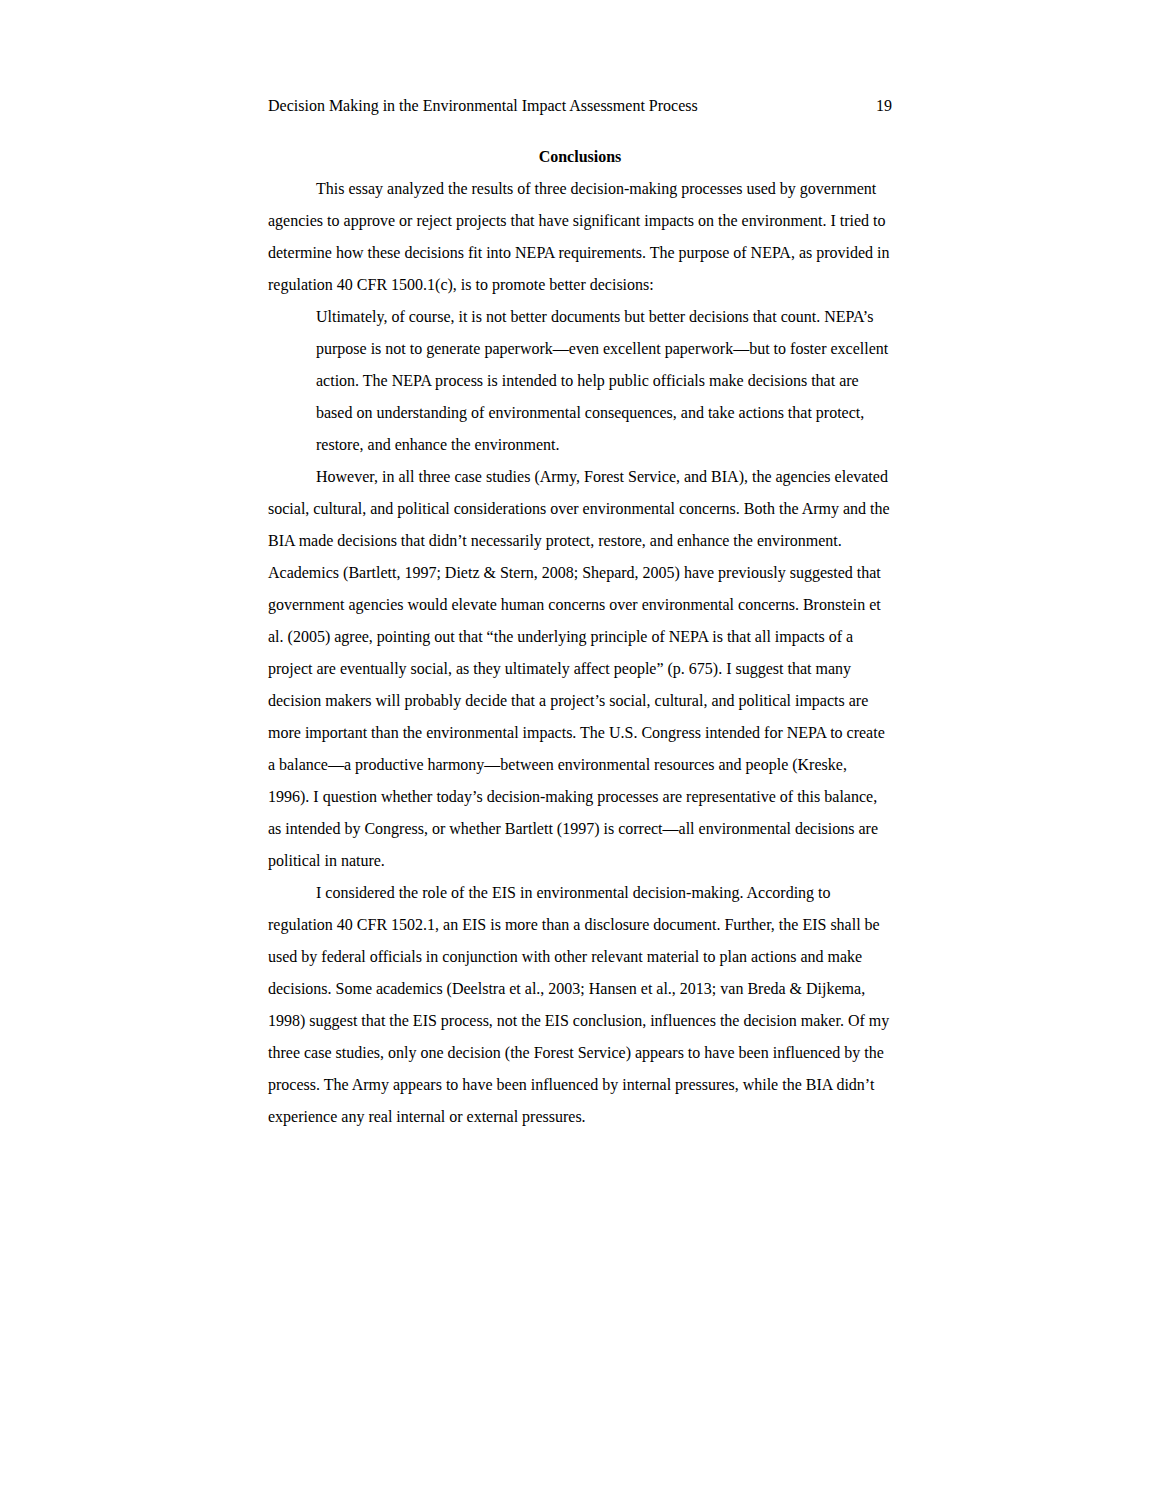Decision Making in the Environmental Impact Assessment Process 19
Conclusions
This essay analyzed the results of three decision-making processes used by government agencies to approve or reject projects that have significant impacts on the environment. I tried to determine how these decisions fit into NEPA requirements. The purpose of NEPA, as provided in regulation 40 CFR 1500.1(c), is to promote better decisions:
Ultimately, of course, it is not better documents but better decisions that count. NEPA’s purpose is not to generate paperwork—even excellent paperwork—but to foster excellent action. The NEPA process is intended to help public officials make decisions that are based on understanding of environmental consequences, and take actions that protect, restore, and enhance the environment.
However, in all three case studies (Army, Forest Service, and BIA), the agencies elevated social, cultural, and political considerations over environmental concerns. Both the Army and the BIA made decisions that didn’t necessarily protect, restore, and enhance the environment. Academics (Bartlett, 1997; Dietz & Stern, 2008; Shepard, 2005) have previously suggested that government agencies would elevate human concerns over environmental concerns. Bronstein et al. (2005) agree, pointing out that “the underlying principle of NEPA is that all impacts of a project are eventually social, as they ultimately affect people” (p. 675). I suggest that many decision makers will probably decide that a project’s social, cultural, and political impacts are more important than the environmental impacts. The U.S. Congress intended for NEPA to create a balance—a productive harmony—between environmental resources and people (Kreske, 1996). I question whether today’s decision-making processes are representative of this balance, as intended by Congress, or whether Bartlett (1997) is correct—all environmental decisions are political in nature.
I considered the role of the EIS in environmental decision-making. According to regulation 40 CFR 1502.1, an EIS is more than a disclosure document. Further, the EIS shall be used by federal officials in conjunction with other relevant material to plan actions and make decisions. Some academics (Deelstra et al., 2003; Hansen et al., 2013; van Breda & Dijkema, 1998) suggest that the EIS process, not the EIS conclusion, influences the decision maker. Of my three case studies, only one decision (the Forest Service) appears to have been influenced by the process. The Army appears to have been influenced by internal pressures, while the BIA didn’t experience any real internal or external pressures.